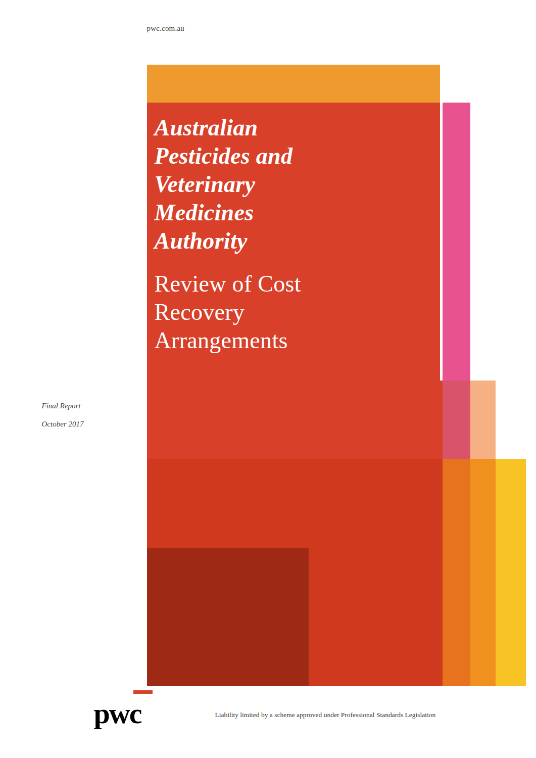pwc.com.au
Australian
Pesticides and
Veterinary
Medicines
Authority
Review of Cost
Recovery
Arrangements
Final Report
October 2017
pwc
Liability limited by a scheme approved under Professional Standards Legislation